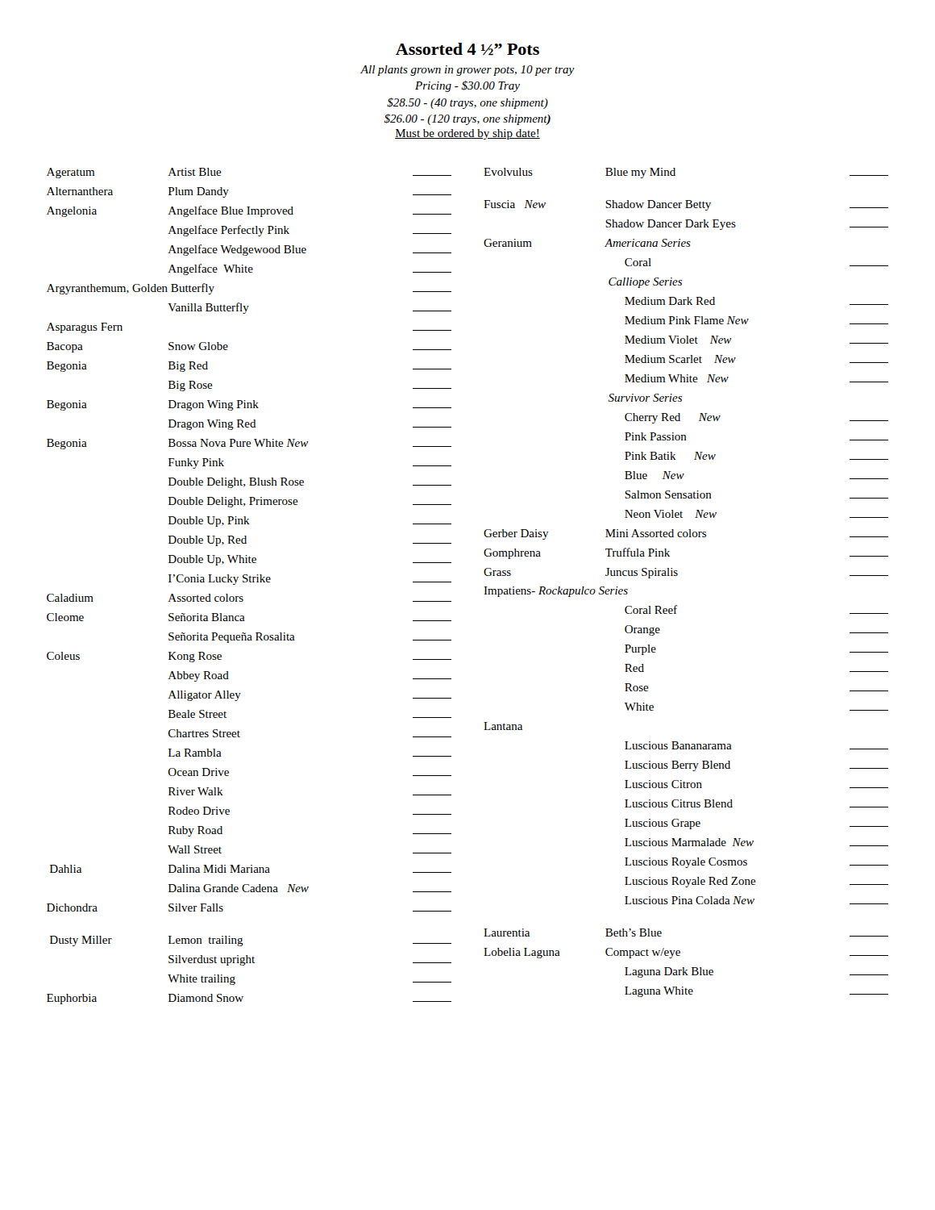Assorted 4 ½” Pots
All plants grown in grower pots, 10 per tray
Pricing - $30.00 Tray
$28.50 - (40 trays, one shipment)
$26.00 - (120 trays, one shipment)
Must be ordered by ship date!
| Ageratum | Artist Blue | |
| Alternanthera | Plum Dandy | |
| Angelonia | Angelface Blue Improved | |
| | Angelface Perfectly Pink | |
| | Angelface Wedgewood Blue | |
| | Angelface White | |
| Argyranthemum, Golden Butterfly | |
| | Vanilla Butterfly | |
| Asparagus Fern | | |
| Bacopa | Snow Globe | |
| Begonia | Big Red | |
| | Big Rose | |
| Begonia | Dragon Wing Pink | |
| | Dragon Wing Red | |
| Begonia | Bossa Nova Pure White New | |
| | Funky Pink | |
| | Double Delight, Blush Rose | |
| | Double Delight, Primerose | |
| | Double Up, Pink | |
| | Double Up, Red | |
| | Double Up, White | |
| | I’Conia Lucky Strike | |
| Caladium | Assorted colors | |
| Cleome | Señorita Blanca | |
| | Señorita Pequeña Rosalita | |
| Coleus | Kong Rose | |
| | Abbey Road | |
| | Alligator Alley | |
| | Beale Street | |
| | Chartres Street | |
| | La Rambla | |
| | Ocean Drive | |
| | River Walk | |
| | Rodeo Drive | |
| | Ruby Road | |
| | Wall Street | |
| Dahlia | Dalina Midi Mariana | |
| | Dalina Grande Cadena New | |
| Dichondra | Silver Falls | |
| Dusty Miller | Lemon trailing | |
| | Silverdust upright | |
| | White trailing | |
| Euphorbia | Diamond Snow | |
| Evolvulus | Blue my Mind | |
| Fuscia New | Shadow Dancer Betty | |
| | Shadow Dancer Dark Eyes | |
| Geranium | Americana Series | |
| | Coral | |
| | Calliope Series | |
| | Medium Dark Red | |
| | Medium Pink Flame New | |
| | Medium Violet New | |
| | Medium Scarlet New | |
| | Medium White New | |
| | Survivor Series | |
| | Cherry Red New | |
| | Pink Passion | |
| | Pink Batik New | |
| | Blue New | |
| | Salmon Sensation | |
| | Neon Violet New | |
| Gerber Daisy | Mini Assorted colors | |
| Gomphrena | Truffula Pink | |
| Grass | Juncus Spiralis | |
| Impatiens- Rockapulco Series | |
| | Coral Reef | |
| | Orange | |
| | Purple | |
| | Red | |
| | Rose | |
| | White | |
| Lantana | | |
| | Luscious Bananarama | |
| | Luscious Berry Blend | |
| | Luscious Citron | |
| | Luscious Citrus Blend | |
| | Luscious Grape | |
| | Luscious Marmalade New | |
| | Luscious Royale Cosmos | |
| | Luscious Royale Red Zone | |
| | Luscious Pina Colada New | |
| Laurentia | Beth’s Blue | |
| Lobelia Laguna | Compact w/eye | |
| | Laguna Dark Blue | |
| | Laguna White | |